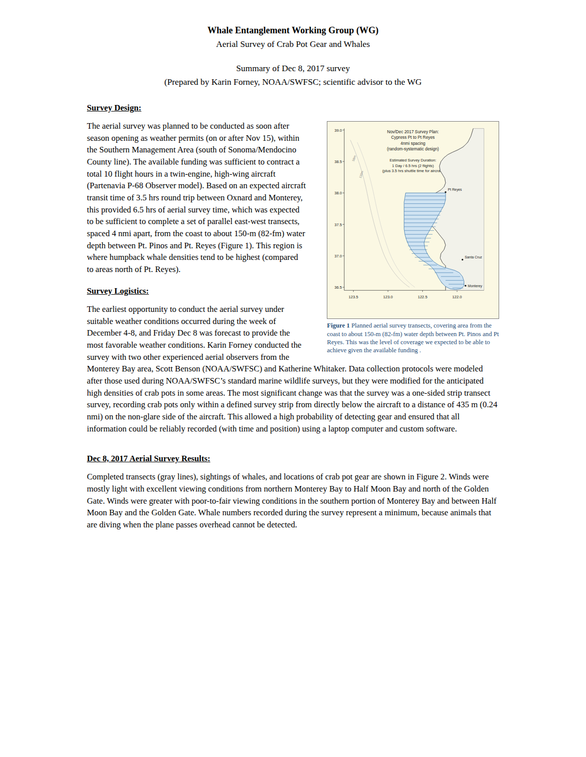Whale Entanglement Working Group (WG)
Aerial Survey of Crab Pot Gear and Whales
Summary of Dec 8, 2017 survey
(Prepared by Karin Forney, NOAA/SWFSC; scientific advisor to the WG
Survey Design:
Nov/Dec 2017 Survey Plan: Cypress Pt to Pt Reyes 4nmi spacing (random-systematic design) Estimated Survey Duration: 1 Day / 6.5 hrs (2 flights) (plus 3.5 hrs shuttle time for aircraft) 39.0 38.5 38.0 37.5 37.0 36.5 123.5 123.0 122.5 122.0 50m 110m Pt Reyes Santa Cruz Monterey
Figure 1 Planned aerial survey transects, covering area from the coast to about 150-m (82-fm) water depth between Pt. Pinos and Pt Reyes. This was the level of coverage we expected to be able to achieve given the available funding .
The aerial survey was planned to be conducted as soon after season opening as weather permits (on or after Nov 15), within the Southern Management Area (south of Sonoma/Mendocino County line). The available funding was sufficient to contract a total 10 flight hours in a twin-engine, high-wing aircraft (Partenavia P-68 Observer model). Based on an expected aircraft transit time of 3.5 hrs round trip between Oxnard and Monterey, this provided 6.5 hrs of aerial survey time, which was expected to be sufficient to complete a set of parallel east-west transects, spaced 4 nmi apart, from the coast to about 150-m (82-fm) water depth between Pt. Pinos and Pt. Reyes (Figure 1). This region is where humpback whale densities tend to be highest (compared to areas north of Pt. Reyes).
Survey Logistics:
The earliest opportunity to conduct the aerial survey under suitable weather conditions occurred during the week of December 4-8, and Friday Dec 8 was forecast to provide the most favorable weather conditions. Karin Forney conducted the survey with two other experienced aerial observers from the Monterey Bay area, Scott Benson (NOAA/SWFSC) and Katherine Whitaker. Data collection protocols were modeled after those used during NOAA/SWFSC’s standard marine wildlife surveys, but they were modified for the anticipated high densities of crab pots in some areas. The most significant change was that the survey was a one-sided strip transect survey, recording crab pots only within a defined survey strip from directly below the aircraft to a distance of 435 m (0.24 nmi) on the non-glare side of the aircraft. This allowed a high probability of detecting gear and ensured that all information could be reliably recorded (with time and position) using a laptop computer and custom software.
Dec 8, 2017 Aerial Survey Results:
Completed transects (gray lines), sightings of whales, and locations of crab pot gear are shown in Figure 2. Winds were mostly light with excellent viewing conditions from northern Monterey Bay to Half Moon Bay and north of the Golden Gate. Winds were greater with poor-to-fair viewing conditions in the southern portion of Monterey Bay and between Half Moon Bay and the Golden Gate. Whale numbers recorded during the survey represent a minimum, because animals that are diving when the plane passes overhead cannot be detected.